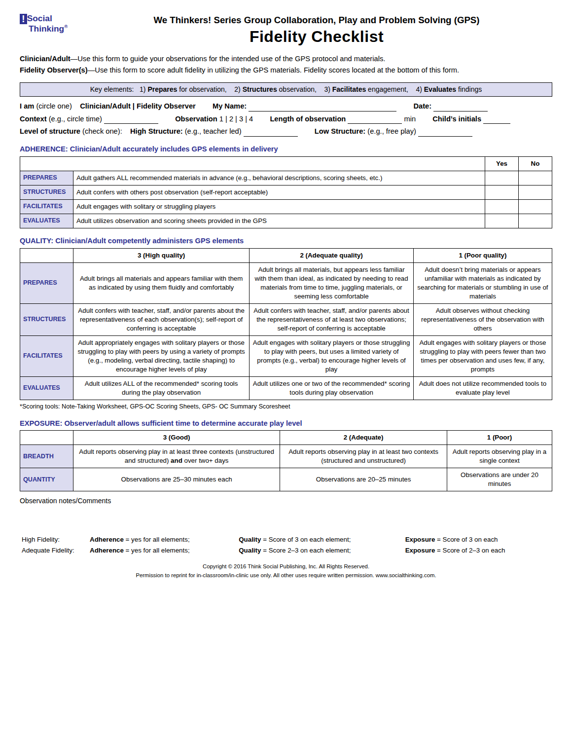!Social Thinking®
We Thinkers! Series Group Collaboration, Play and Problem Solving (GPS)
Fidelity Checklist
Clinician/Adult—Use this form to guide your observations for the intended use of the GPS protocol and materials.
Fidelity Observer(s)—Use this form to score adult fidelity in utilizing the GPS materials. Fidelity scores located at the bottom of this form.
Key elements: 1) Prepares for observation, 2) Structures observation, 3) Facilitates engagement, 4) Evaluates findings
I am (circle one) Clinician/Adult | Fidelity Observer My Name: Date:
Context (e.g., circle time) Observation 1 | 2 | 3 | 4 Length of observation min Child’s initials
Level of structure (check one): High Structure: (e.g., teacher led) Low Structure: (e.g., free play)
ADHERENCE: Clinician/Adult accurately includes GPS elements in delivery
| | Yes | No |
| PREPARES | Adult gathers ALL recommended materials in advance (e.g., behavioral descriptions, scoring sheets, etc.) | | |
| STRUCTURES | Adult confers with others post observation (self-report acceptable) | | |
| FACILITATES | Adult engages with solitary or struggling players | | |
| EVALUATES | Adult utilizes observation and scoring sheets provided in the GPS | | |
QUALITY: Clinician/Adult competently administers GPS elements
| | 3 (High quality) | 2 (Adequate quality) | 1 (Poor quality) |
| --- | --- | --- | --- |
| PREPARES | Adult brings all materials and appears familiar with them as indicated by using them fluidly and comfortably | Adult brings all materials, but appears less familiar with them than ideal, as indicated by needing to read materials from time to time, juggling materials, or seeming less comfortable | Adult doesn’t bring materials or appears unfamiliar with materials as indicated by searching for materials or stumbling in use of materials |
| STRUCTURES | Adult confers with teacher, staff, and/or parents about the representativeness of each observation(s); self-report of conferring is acceptable | Adult confers with teacher, staff, and/or parents about the representativeness of at least two observations; self-report of conferring is acceptable | Adult observes without checking representativeness of the observation with others |
| FACILITATES | Adult appropriately engages with solitary players or those struggling to play with peers by using a variety of prompts (e.g., modeling, verbal directing, tactile shaping) to encourage higher levels of play | Adult engages with solitary players or those struggling to play with peers, but uses a limited variety of prompts (e.g., verbal) to encourage higher levels of play | Adult engages with solitary players or those struggling to play with peers fewer than two times per observation and uses few, if any, prompts |
| EVALUATES | Adult utilizes ALL of the recommended* scoring tools during the play observation | Adult utilizes one or two of the recommended* scoring tools during play observation | Adult does not utilize recommended tools to evaluate play level |
*Scoring tools: Note-Taking Worksheet, GPS-OC Scoring Sheets, GPS- OC Summary Scoresheet
EXPOSURE: Observer/adult allows sufficient time to determine accurate play level
| | 3 (Good) | 2 (Adequate) | 1 (Poor) |
| --- | --- | --- | --- |
| BREADTH | Adult reports observing play in at least three contexts (unstructured and structured) and over two+ days | Adult reports observing play in at least two contexts (structured and unstructured) | Adult reports observing play in a single context |
| QUANTITY | Observations are 25–30 minutes each | Observations are 20–25 minutes | Observations are under 20 minutes |
Observation notes/Comments
| High Fidelity: | Adherence = yes for all elements; | Quality = Score of 3 on each element; | Exposure = Score of 3 on each |
| Adequate Fidelity: | Adherence = yes for all elements; | Quality = Score 2–3 on each element; | Exposure = Score of 2–3 on each |
Copyright © 2016 Think Social Publishing, Inc. All Rights Reserved.
Permission to reprint for in-classroom/in-clinic use only. All other uses require written permission. www.socialthinking.com.